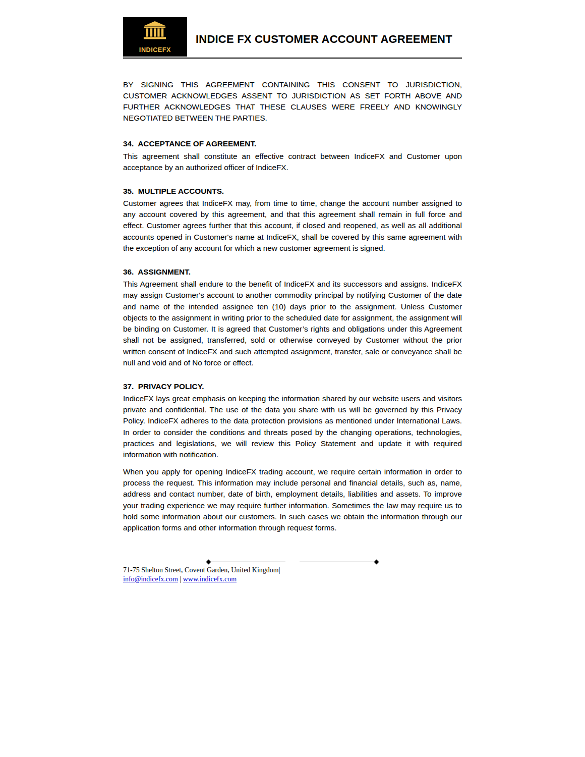INDICEFX
INDICE FX CUSTOMER ACCOUNT AGREEMENT
BY SIGNING THIS AGREEMENT CONTAINING THIS CONSENT TO JURISDICTION, CUSTOMER ACKNOWLEDGES ASSENT TO JURISDICTION AS SET FORTH ABOVE AND FURTHER ACKNOWLEDGES THAT THESE CLAUSES WERE FREELY AND KNOWINGLY NEGOTIATED BETWEEN THE PARTIES.
34. ACCEPTANCE OF AGREEMENT.
This agreement shall constitute an effective contract between IndiceFX and Customer upon acceptance by an authorized officer of IndiceFX.
35. MULTIPLE ACCOUNTS.
Customer agrees that IndiceFX may, from time to time, change the account number assigned to any account covered by this agreement, and that this agreement shall remain in full force and effect. Customer agrees further that this account, if closed and reopened, as well as all additional accounts opened in Customer's name at IndiceFX, shall be covered by this same agreement with the exception of any account for which a new customer agreement is signed.
36. ASSIGNMENT.
This Agreement shall endure to the benefit of IndiceFX and its successors and assigns. IndiceFX may assign Customer's account to another commodity principal by notifying Customer of the date and name of the intended assignee ten (10) days prior to the assignment. Unless Customer objects to the assignment in writing prior to the scheduled date for assignment, the assignment will be binding on Customer. It is agreed that Customer’s rights and obligations under this Agreement shall not be assigned, transferred, sold or otherwise conveyed by Customer without the prior written consent of IndiceFX and such attempted assignment, transfer, sale or conveyance shall be null and void and of No force or effect.
37. PRIVACY POLICY.
IndiceFX lays great emphasis on keeping the information shared by our website users and visitors private and confidential. The use of the data you share with us will be governed by this Privacy Policy. IndiceFX adheres to the data protection provisions as mentioned under International Laws. In order to consider the conditions and threats posed by the changing operations, technologies, practices and legislations, we will review this Policy Statement and update it with required information with notification.
When you apply for opening IndiceFX trading account, we require certain information in order to process the request. This information may include personal and financial details, such as, name, address and contact number, date of birth, employment details, liabilities and assets. To improve your trading experience we may require further information. Sometimes the law may require us to hold some information about our customers. In such cases we obtain the information through our application forms and other information through request forms.
71-75 Shelton Street, Covent Garden, United Kingdom|
info@indicefx.com | www.indicefx.com